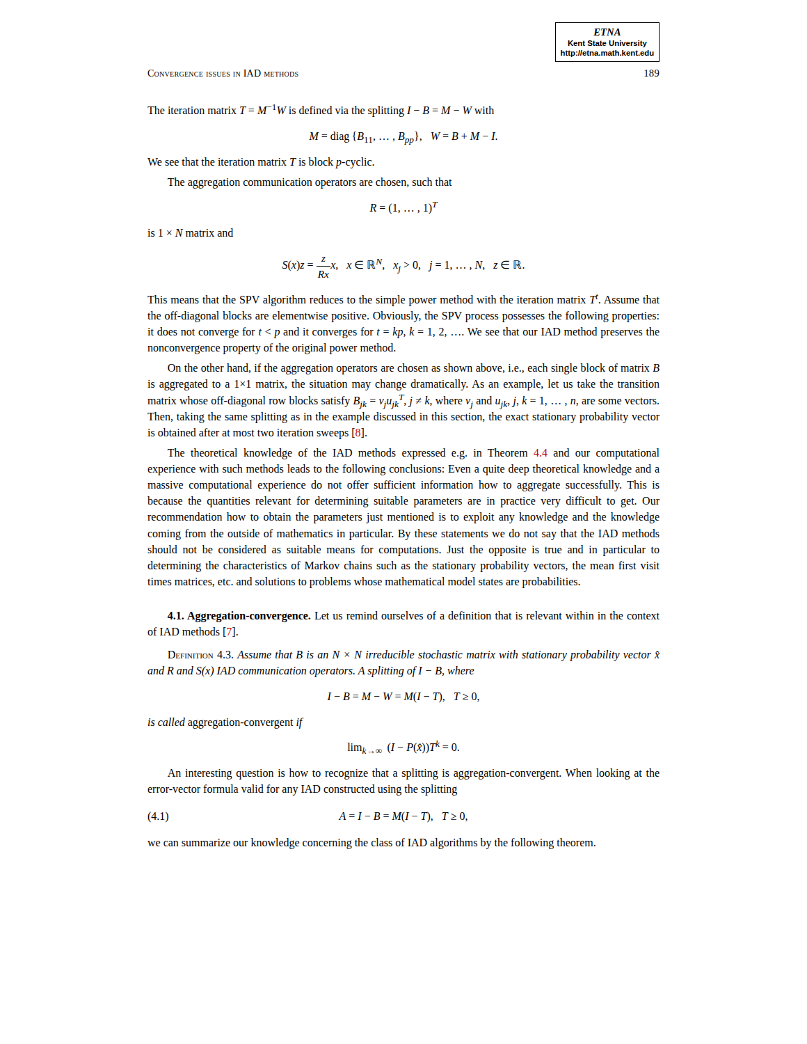ETNA
Kent State University
http://etna.math.kent.edu
Convergence issues in IAD methods 189
The iteration matrix T = M−1W is defined via the splitting I − B = M − W with
M = diag {B11, … , Bpp}, W = B + M − I.
We see that the iteration matrix T is block p-cyclic.
The aggregation communication operators are chosen, such that
R = (1, … , 1)T
is 1 × N matrix and
S(x)z = zRx x, x ∈ ℝN, xj > 0, j = 1, … , N, z ∈ ℝ.
This means that the SPV algorithm reduces to the simple power method with the iteration matrix Tt. Assume that the off-diagonal blocks are elementwise positive. Obviously, the SPV process possesses the following properties: it does not converge for t < p and it converges for t = kp, k = 1, 2, …. We see that our IAD method preserves the nonconvergence property of the original power method.
On the other hand, if the aggregation operators are chosen as shown above, i.e., each single block of matrix B is aggregated to a 1×1 matrix, the situation may change dramatically. As an example, let us take the transition matrix whose off-diagonal row blocks satisfy Bjk = vjujkT, j ≠ k, where vj and ujk, j, k = 1, … , n, are some vectors. Then, taking the same splitting as in the example discussed in this section, the exact stationary probability vector is obtained after at most two iteration sweeps [8].
The theoretical knowledge of the IAD methods expressed e.g. in Theorem 4.4 and our computational experience with such methods leads to the following conclusions: Even a quite deep theoretical knowledge and a massive computational experience do not offer sufficient information how to aggregate successfully. This is because the quantities relevant for determining suitable parameters are in practice very difficult to get. Our recommendation how to obtain the parameters just mentioned is to exploit any knowledge and the knowledge coming from the outside of mathematics in particular. By these statements we do not say that the IAD methods should not be considered as suitable means for computations. Just the opposite is true and in particular to determining the characteristics of Markov chains such as the stationary probability vectors, the mean first visit times matrices, etc. and solutions to problems whose mathematical model states are probabilities.
4.1. Aggregation-convergence. Let us remind ourselves of a definition that is relevant within in the context of IAD methods [7].
Definition 4.3. Assume that B is an N × N irreducible stochastic matrix with stationary probability vector x̂ and R and S(x) IAD communication operators. A splitting of I − B, where
I − B = M − W = M(I − T), T ≥ 0,
is called aggregation-convergent if
limk→∞  (I − P(x̂))Tk = 0.
An interesting question is how to recognize that a splitting is aggregation-convergent. When looking at the error-vector formula valid for any IAD constructed using the splitting
(4.1) A = I − B = M(I − T), T ≥ 0,
we can summarize our knowledge concerning the class of IAD algorithms by the following theorem.